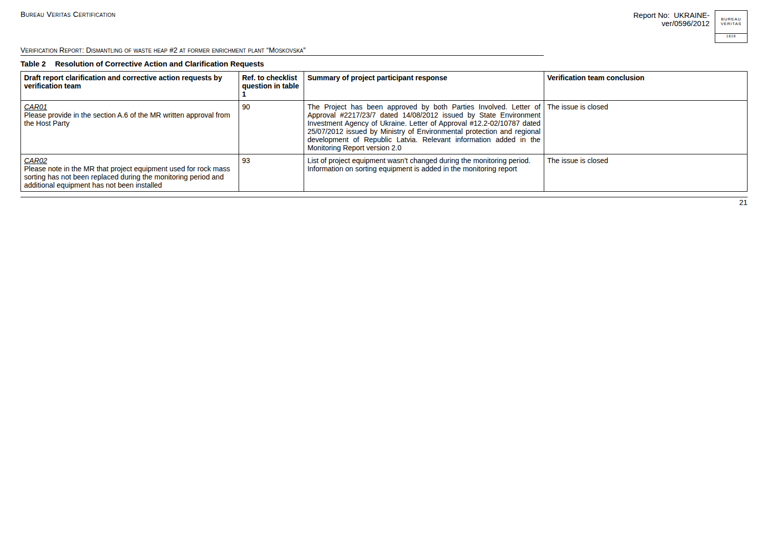Bureau Veritas Certification
BUREAU
VERITAS
1828
Report No: UKRAINE-ver/0596/2012
Verification Report: Dismantling of waste heap #2 at former enrichment plant “Moskovska”
Table 2 Resolution of Corrective Action and Clarification Requests
| Draft report clarification and corrective action requests by verification team | Ref. to checklist question in table 1 | Summary of project participant response | Verification team conclusion |
| --- | --- | --- | --- |
| CAR01 Please provide in the section A.6 of the MR written approval from the Host Party | 90 | The Project has been approved by both Parties Involved. Letter of Approval #2217/23/7 dated 14/08/2012 issued by State Environment Investment Agency of Ukraine. Letter of Approval #12.2-02/10787 dated 25/07/2012 issued by Ministry of Environmental protection and regional development of Republic Latvia. Relevant information added in the Monitoring Report version 2.0 | The issue is closed |
| CAR02 Please note in the MR that project equipment used for rock mass sorting has not been replaced during the monitoring period and additional equipment has not been installed | 93 | List of project equipment wasn’t changed during the monitoring period. Information on sorting equipment is added in the monitoring report | The issue is closed |
21